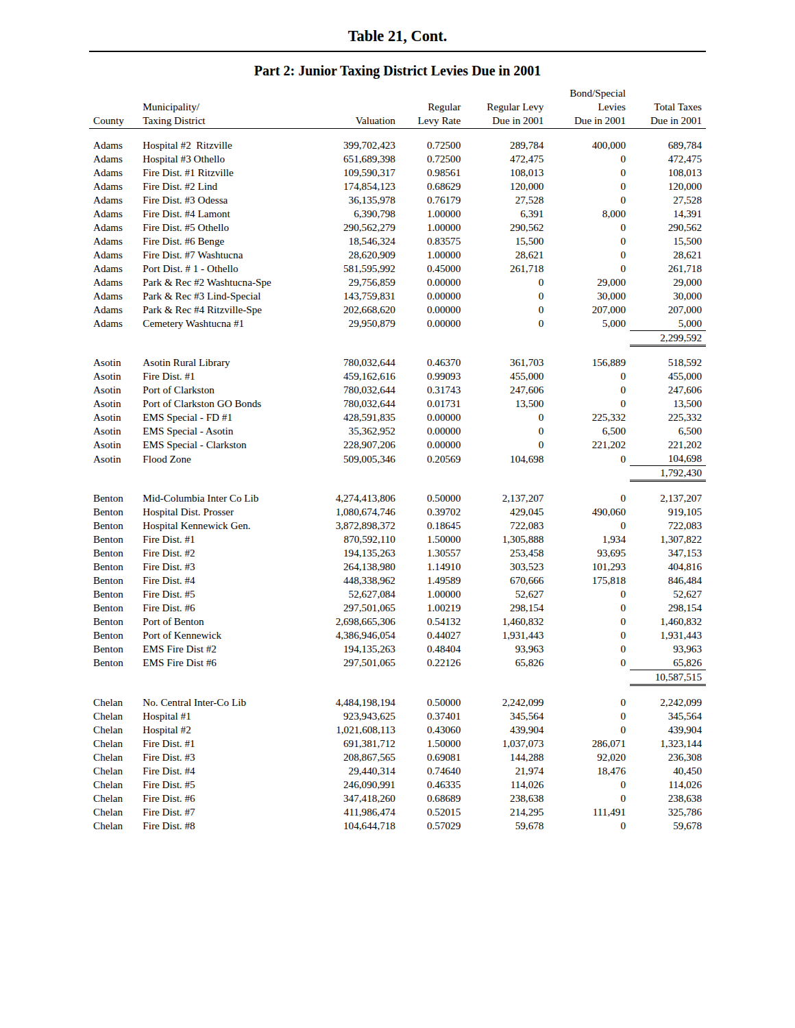Table 21, Cont.
Part 2: Junior Taxing District Levies Due in 2001
| | | | | | Bond/Special | |
| --- | --- | --- | --- | --- | --- | --- |
| | Municipality/ | | Regular | Regular Levy | Levies | Total Taxes |
| County | Taxing District | Valuation | Levy Rate | Due in 2001 | Due in 2001 | Due in 2001 |
| Adams | Hospital #2 Ritzville | 399,702,423 | 0.72500 | 289,784 | 400,000 | 689,784 |
| Adams | Hospital #3 Othello | 651,689,398 | 0.72500 | 472,475 | 0 | 472,475 |
| Adams | Fire Dist. #1 Ritzville | 109,590,317 | 0.98561 | 108,013 | 0 | 108,013 |
| Adams | Fire Dist. #2 Lind | 174,854,123 | 0.68629 | 120,000 | 0 | 120,000 |
| Adams | Fire Dist. #3 Odessa | 36,135,978 | 0.76179 | 27,528 | 0 | 27,528 |
| Adams | Fire Dist. #4 Lamont | 6,390,798 | 1.00000 | 6,391 | 8,000 | 14,391 |
| Adams | Fire Dist. #5 Othello | 290,562,279 | 1.00000 | 290,562 | 0 | 290,562 |
| Adams | Fire Dist. #6 Benge | 18,546,324 | 0.83575 | 15,500 | 0 | 15,500 |
| Adams | Fire Dist. #7 Washtucna | 28,620,909 | 1.00000 | 28,621 | 0 | 28,621 |
| Adams | Port Dist. # 1 - Othello | 581,595,992 | 0.45000 | 261,718 | 0 | 261,718 |
| Adams | Park & Rec #2 Washtucna-Spe | 29,756,859 | 0.00000 | 0 | 29,000 | 29,000 |
| Adams | Park & Rec #3 Lind-Special | 143,759,831 | 0.00000 | 0 | 30,000 | 30,000 |
| Adams | Park & Rec #4 Ritzville-Spe | 202,668,620 | 0.00000 | 0 | 207,000 | 207,000 |
| Adams | Cemetery Washtucna #1 | 29,950,879 | 0.00000 | 0 | 5,000 | 5,000 |
| | 2,299,592 |
| Asotin | Asotin Rural Library | 780,032,644 | 0.46370 | 361,703 | 156,889 | 518,592 |
| Asotin | Fire Dist. #1 | 459,162,616 | 0.99093 | 455,000 | 0 | 455,000 |
| Asotin | Port of Clarkston | 780,032,644 | 0.31743 | 247,606 | 0 | 247,606 |
| Asotin | Port of Clarkston GO Bonds | 780,032,644 | 0.01731 | 13,500 | 0 | 13,500 |
| Asotin | EMS Special - FD #1 | 428,591,835 | 0.00000 | 0 | 225,332 | 225,332 |
| Asotin | EMS Special - Asotin | 35,362,952 | 0.00000 | 0 | 6,500 | 6,500 |
| Asotin | EMS Special - Clarkston | 228,907,206 | 0.00000 | 0 | 221,202 | 221,202 |
| Asotin | Flood Zone | 509,005,346 | 0.20569 | 104,698 | 0 | 104,698 |
| | 1,792,430 |
| Benton | Mid-Columbia Inter Co Lib | 4,274,413,806 | 0.50000 | 2,137,207 | 0 | 2,137,207 |
| Benton | Hospital Dist. Prosser | 1,080,674,746 | 0.39702 | 429,045 | 490,060 | 919,105 |
| Benton | Hospital Kennewick Gen. | 3,872,898,372 | 0.18645 | 722,083 | 0 | 722,083 |
| Benton | Fire Dist. #1 | 870,592,110 | 1.50000 | 1,305,888 | 1,934 | 1,307,822 |
| Benton | Fire Dist. #2 | 194,135,263 | 1.30557 | 253,458 | 93,695 | 347,153 |
| Benton | Fire Dist. #3 | 264,138,980 | 1.14910 | 303,523 | 101,293 | 404,816 |
| Benton | Fire Dist. #4 | 448,338,962 | 1.49589 | 670,666 | 175,818 | 846,484 |
| Benton | Fire Dist. #5 | 52,627,084 | 1.00000 | 52,627 | 0 | 52,627 |
| Benton | Fire Dist. #6 | 297,501,065 | 1.00219 | 298,154 | 0 | 298,154 |
| Benton | Port of Benton | 2,698,665,306 | 0.54132 | 1,460,832 | 0 | 1,460,832 |
| Benton | Port of Kennewick | 4,386,946,054 | 0.44027 | 1,931,443 | 0 | 1,931,443 |
| Benton | EMS Fire Dist #2 | 194,135,263 | 0.48404 | 93,963 | 0 | 93,963 |
| Benton | EMS Fire Dist #6 | 297,501,065 | 0.22126 | 65,826 | 0 | 65,826 |
| | 10,587,515 |
| Chelan | No. Central Inter-Co Lib | 4,484,198,194 | 0.50000 | 2,242,099 | 0 | 2,242,099 |
| Chelan | Hospital #1 | 923,943,625 | 0.37401 | 345,564 | 0 | 345,564 |
| Chelan | Hospital #2 | 1,021,608,113 | 0.43060 | 439,904 | 0 | 439,904 |
| Chelan | Fire Dist. #1 | 691,381,712 | 1.50000 | 1,037,073 | 286,071 | 1,323,144 |
| Chelan | Fire Dist. #3 | 208,867,565 | 0.69081 | 144,288 | 92,020 | 236,308 |
| Chelan | Fire Dist. #4 | 29,440,314 | 0.74640 | 21,974 | 18,476 | 40,450 |
| Chelan | Fire Dist. #5 | 246,090,991 | 0.46335 | 114,026 | 0 | 114,026 |
| Chelan | Fire Dist. #6 | 347,418,260 | 0.68689 | 238,638 | 0 | 238,638 |
| Chelan | Fire Dist. #7 | 411,986,474 | 0.52015 | 214,295 | 111,491 | 325,786 |
| Chelan | Fire Dist. #8 | 104,644,718 | 0.57029 | 59,678 | 0 | 59,678 |